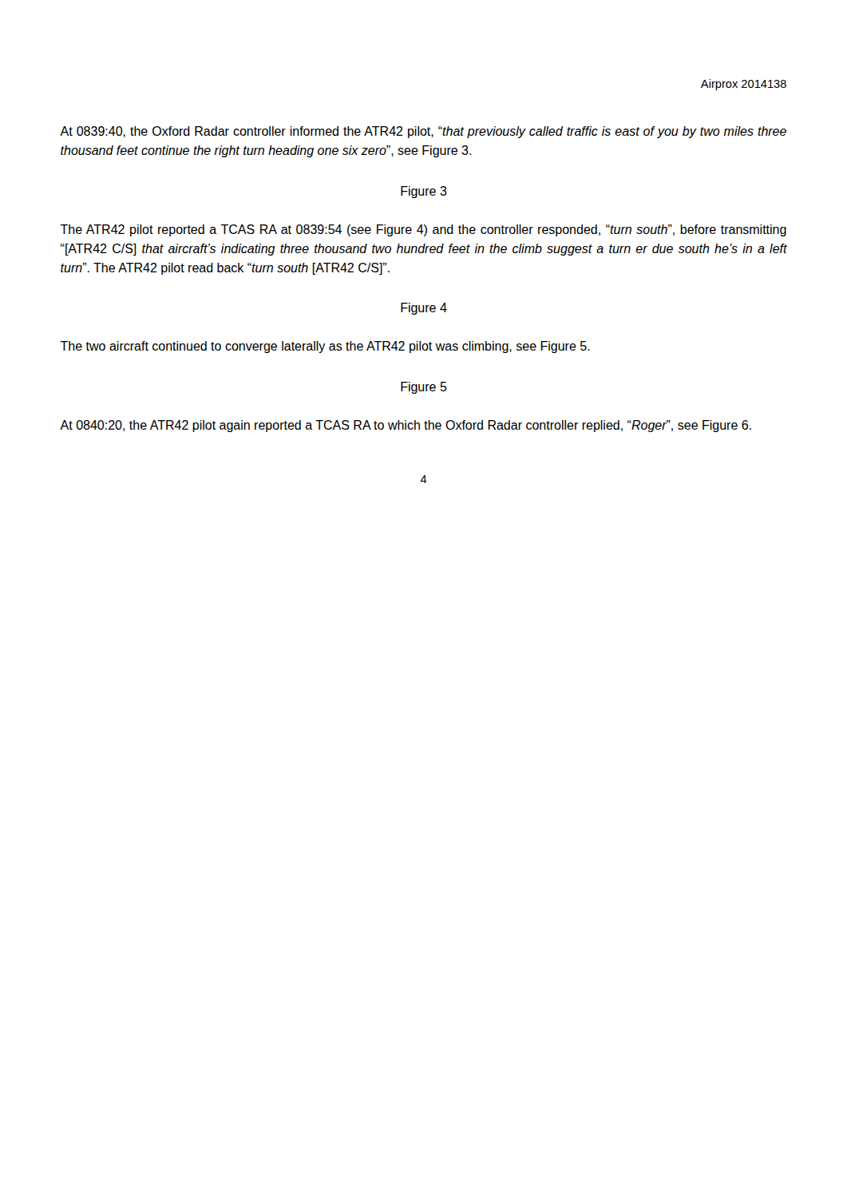Airprox 2014138
At 0839:40, the Oxford Radar controller informed the ATR42 pilot, “that previously called traffic is east of you by two miles three thousand feet continue the right turn heading one six zero”, see Figure 3.
Figure 3
The ATR42 pilot reported a TCAS RA at 0839:54 (see Figure 4) and the controller responded, “turn south”, before transmitting “[ATR42 C/S] that aircraft’s indicating three thousand two hundred feet in the climb suggest a turn er due south he’s in a left turn”. The ATR42 pilot read back “turn south [ATR42 C/S]”.
Figure 4
The two aircraft continued to converge laterally as the ATR42 pilot was climbing, see Figure 5.
Figure 5
At 0840:20, the ATR42 pilot again reported a TCAS RA to which the Oxford Radar controller replied, “Roger”, see Figure 6.
4